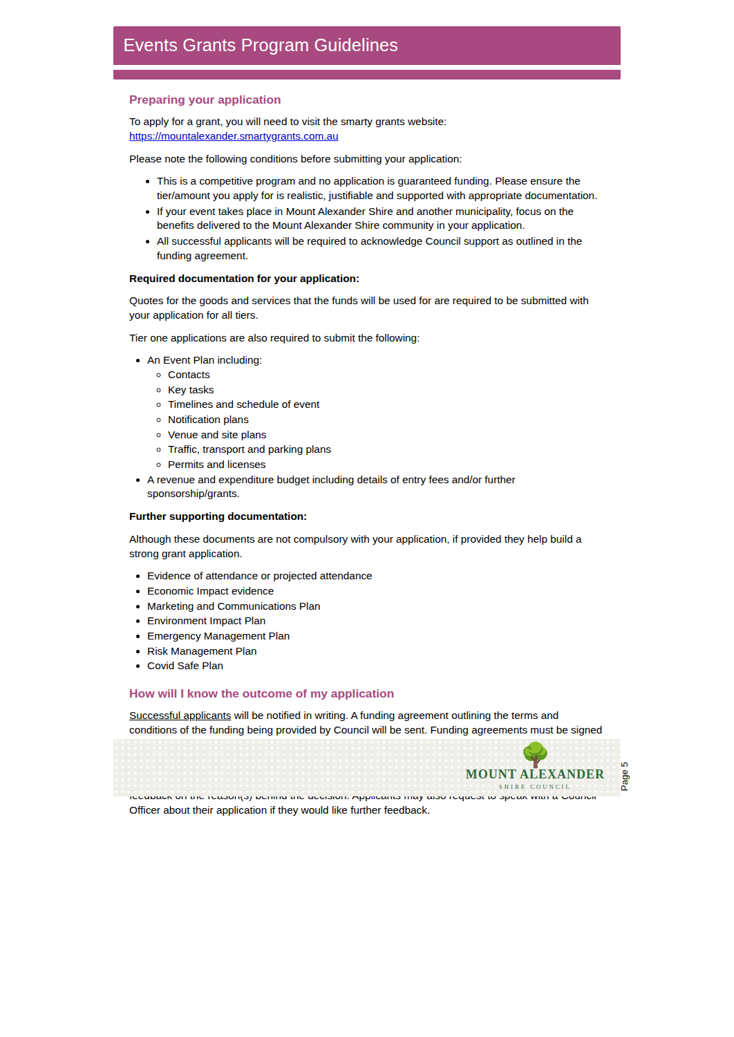Events Grants Program Guidelines
Preparing your application
To apply for a grant, you will need to visit the smarty grants website:
https://mountalexander.smartygrants.com.au
Please note the following conditions before submitting your application:
This is a competitive program and no application is guaranteed funding. Please ensure the tier/amount you apply for is realistic, justifiable and supported with appropriate documentation.
If your event takes place in Mount Alexander Shire and another municipality, focus on the benefits delivered to the Mount Alexander Shire community in your application.
All successful applicants will be required to acknowledge Council support as outlined in the funding agreement.
Required documentation for your application:
Quotes for the goods and services that the funds will be used for are required to be submitted with your application for all tiers.
Tier one applications are also required to submit the following:
An Event Plan including:
Contacts
Key tasks
Timelines and schedule of event
Notification plans
Venue and site plans
Traffic, transport and parking plans
Permits and licenses
A revenue and expenditure budget including details of entry fees and/or further sponsorship/grants.
Further supporting documentation:
Although these documents are not compulsory with your application, if provided they help build a strong grant application.
Evidence of attendance or projected attendance
Economic Impact evidence
Marketing and Communications Plan
Environment Impact Plan
Emergency Management Plan
Risk Management Plan
Covid Safe Plan
How will I know the outcome of my application
Successful applicants will be notified in writing. A funding agreement outlining the terms and conditions of the funding being provided by Council will be sent. Funding agreements must be signed and returned by the due date. An invoice for the grant amount must also be provided with the funding agreement to receive funding.
Unsuccessful applicants will be notified in writing of their unsuccessful application and provided with feedback on the reason(s) behind the decision. Applicants may also request to speak with a Council Officer about their application if they would like further feedback.
🌳
MOUNT ALEXANDER
SHIRE COUNCIL
Page 5